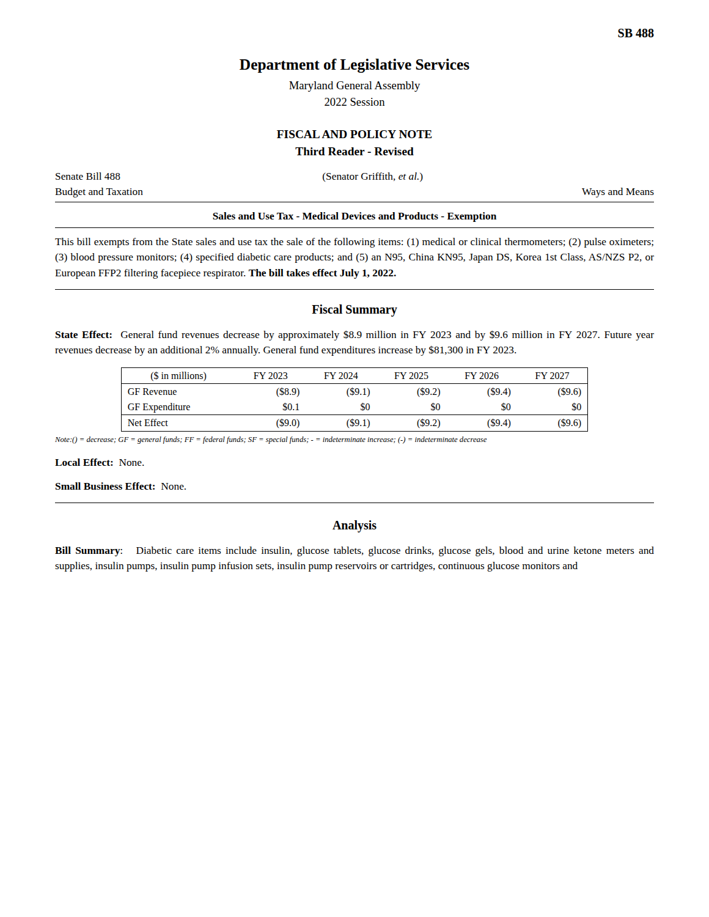SB 488
Department of Legislative Services
Maryland General Assembly
2022 Session
FISCAL AND POLICY NOTE
Third Reader - Revised
| Senate Bill 488 | (Senator Griffith, et al. ) | |
| Budget and Taxation | | Ways and Means |
Sales and Use Tax - Medical Devices and Products - Exemption
This bill exempts from the State sales and use tax the sale of the following items: (1) medical or clinical thermometers; (2) pulse oximeters; (3) blood pressure monitors; (4) specified diabetic care products; and (5) an N95, China KN95, Japan DS, Korea 1st Class, AS/NZS P2, or European FFP2 filtering facepiece respirator. The bill takes effect July 1, 2022.
Fiscal Summary
State Effect: General fund revenues decrease by approximately $8.9 million in FY 2023 and by $9.6 million in FY 2027. Future year revenues decrease by an additional 2% annually. General fund expenditures increase by $81,300 in FY 2023.
| ($ in millions) | FY 2023 | FY 2024 | FY 2025 | FY 2026 | FY 2027 |
| --- | --- | --- | --- | --- | --- |
| GF Revenue | ($8.9) | ($9.1) | ($9.2) | ($9.4) | ($9.6) |
| GF Expenditure | $0.1 | $0 | $0 | $0 | $0 |
| Net Effect | ($9.0) | ($9.1) | ($9.2) | ($9.4) | ($9.6) |
Note:() = decrease; GF = general funds; FF = federal funds; SF = special funds; - = indeterminate increase; (-) = indeterminate decrease
Local Effect: None.
Small Business Effect: None.
Analysis
Bill Summary: Diabetic care items include insulin, glucose tablets, glucose drinks, glucose gels, blood and urine ketone meters and supplies, insulin pumps, insulin pump infusion sets, insulin pump reservoirs or cartridges, continuous glucose monitors and